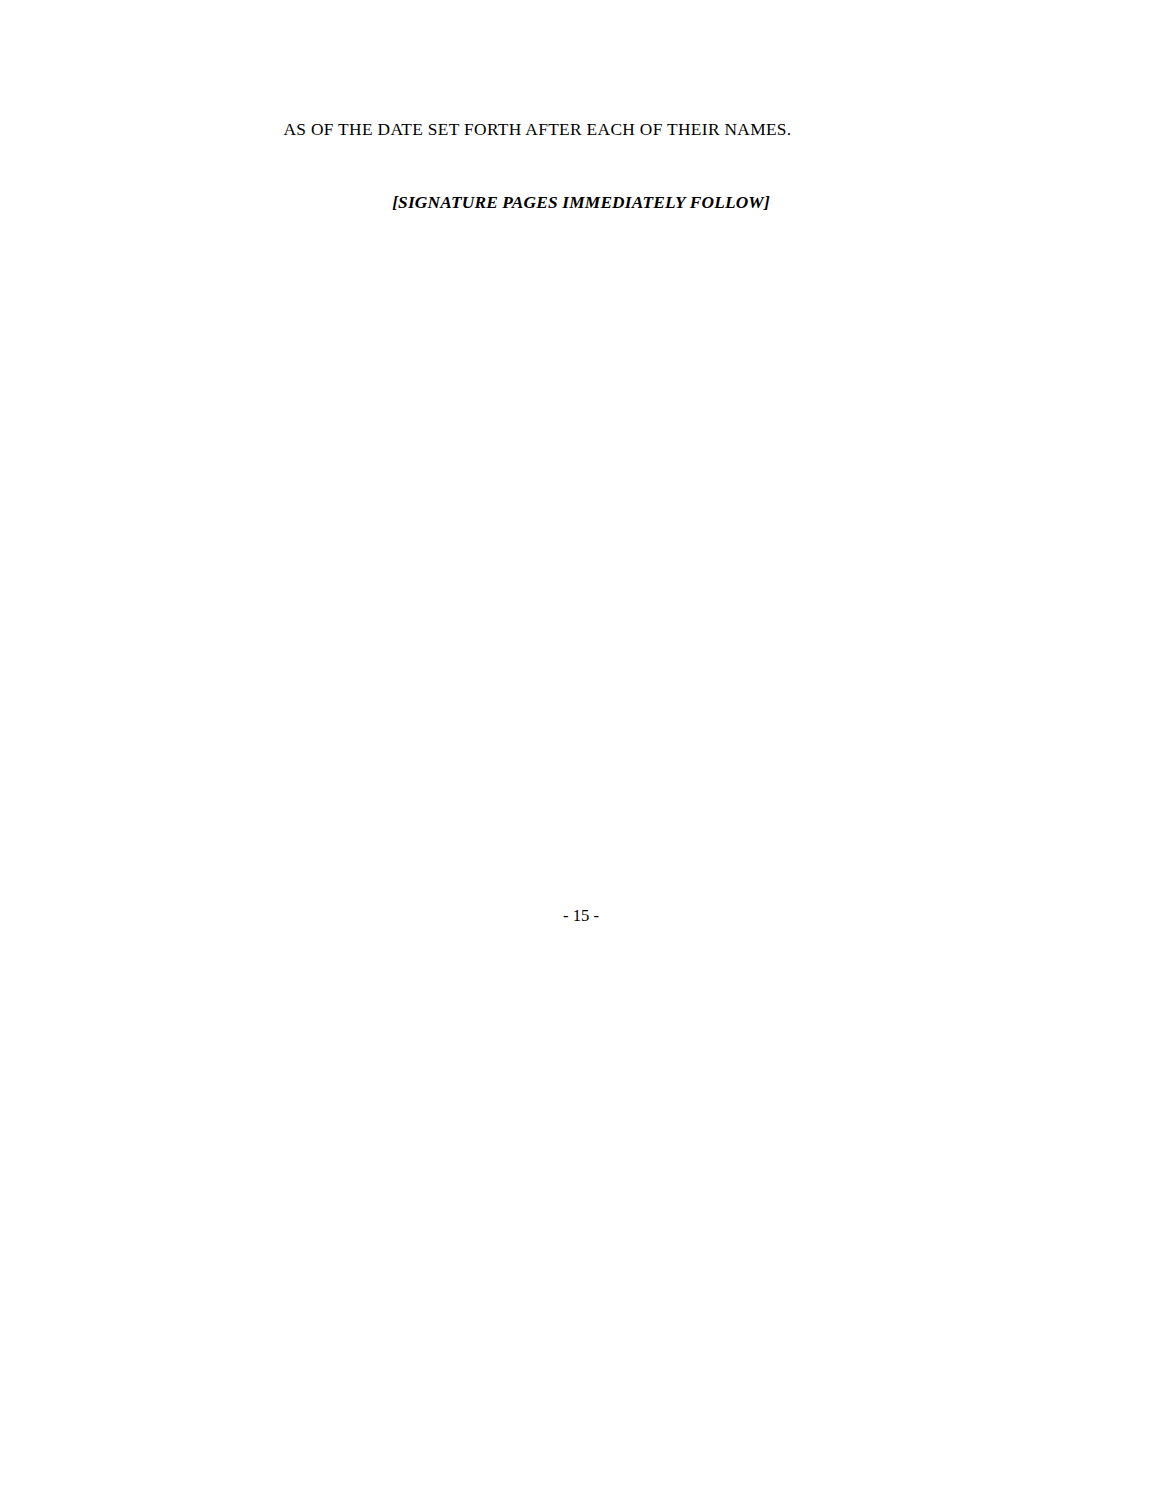AS OF THE DATE SET FORTH AFTER EACH OF THEIR NAMES.
[SIGNATURE PAGES IMMEDIATELY FOLLOW]
- 15 -